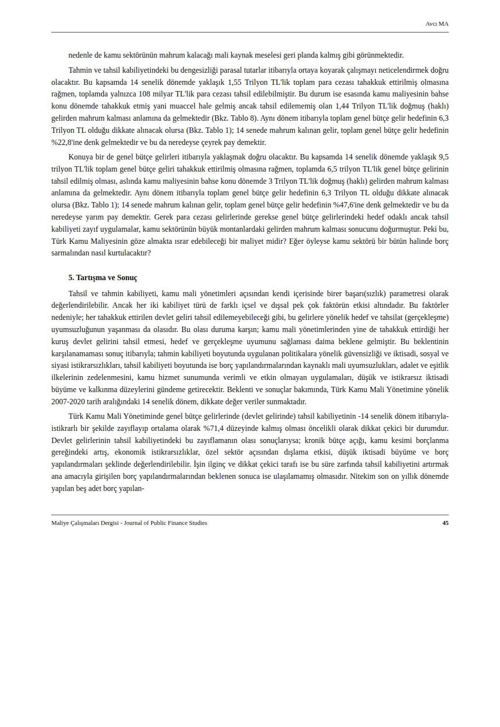Avcı MA
nedenle de kamu sektörünün mahrum kalacağı mali kaynak meselesi geri planda kalmış gibi görünmektedir.
Tahmin ve tahsil kabiliyetindeki bu dengesizliği parasal tutarlar itibarıyla ortaya koyarak çalışmayı neticelendirmek doğru olacaktır. Bu kapsamda 14 senelik dönemde yaklaşık 1,55 Trilyon TL'lik toplam para cezası tahakkuk ettirilmiş olmasına rağmen, toplamda yalnızca 108 milyar TL'lik para cezası tahsil edilebilmiştir. Bu durum ise esasında kamu maliyesinin bahse konu dönemde tahakkuk etmiş yani muaccel hale gelmiş ancak tahsil edilememiş olan 1,44 Trilyon TL'lik doğmuş (haklı) gelirden mahrum kalması anlamına da gelmektedir (Bkz. Tablo 8). Aynı dönem itibarıyla toplam genel bütçe gelir hedefinin 6,3 Trilyon TL olduğu dikkate alınacak olursa (Bkz. Tablo 1); 14 senede mahrum kalınan gelir, toplam genel bütçe gelir hedefinin %22,8'ine denk gelmektedir ve bu da neredeyse çeyrek pay demektir.
Konuya bir de genel bütçe gelirleri itibarıyla yaklaşmak doğru olacaktır. Bu kapsamda 14 senelik dönemde yaklaşık 9,5 trilyon TL'lik toplam genel bütçe geliri tahakkuk ettirilmiş olmasına rağmen, toplamda 6,5 trilyon TL'lik genel bütçe gelirinin tahsil edilmiş olması, aslında kamu maliyesinin bahse konu dönemde 3 Trilyon TL'lik doğmuş (haklı) gelirden mahrum kalması anlamına da gelmektedir. Aynı dönem itibarıyla toplam genel bütçe gelir hedefinin 6,3 Trilyon TL olduğu dikkate alınacak olursa (Bkz. Tablo 1); 14 senede mahrum kalınan gelir, toplam genel bütçe gelir hedefinin %47,6'ine denk gelmektedir ve bu da neredeyse yarım pay demektir. Gerek para cezası gelirlerinde gerekse genel bütçe gelirlerindeki hedef odaklı ancak tahsil kabiliyeti zayıf uygulamalar, kamu sektörünün büyük montanlardaki gelirden mahrum kalması sonucunu doğurmuştur. Peki bu, Türk Kamu Maliyesinin göze almakta ısrar edebileceği bir maliyet midir? Eğer öyleyse kamu sektörü bir bütün halinde borç sarmalından nasıl kurtulacaktır?
5. Tartışma ve Sonuç
Tahsil ve tahmin kabiliyeti, kamu mali yönetimleri açısından kendi içerisinde birer başarı(sızlık) parametresi olarak değerlendirilebilir. Ancak her iki kabiliyet türü de farklı içsel ve dışsal pek çok faktörün etkisi altındadır. Bu faktörler nedeniyle; her tahakkuk ettirilen devlet geliri tahsil edilemeyebileceği gibi, bu gelirlere yönelik hedef ve tahsilat (gerçekleşme) uyumsuzluğunun yaşanması da olasıdır. Bu olası duruma karşın; kamu mali yönetimlerinden yine de tahakkuk ettirdiği her kuruş devlet gelirini tahsil etmesi, hedef ve gerçekleşme uyumunu sağlaması daima beklene gelmiştir. Bu beklentinin karşılanamaması sonuç itibarıyla; tahmin kabiliyeti boyutunda uygulanan politikalara yönelik güvensizliği ve iktisadi, sosyal ve siyasi istikrarsızlıkları, tahsil kabiliyeti boyutunda ise borç yapılandırmalarından kaynaklı mali uyumsuzlukları, adalet ve eşitlik ilkelerinin zedelenmesini, kamu hizmet sunumunda verimli ve etkin olmayan uygulamaları, düşük ve istikrarsız iktisadi büyüme ve kalkınma düzeylerini gündeme getirecektir. Beklenti ve sonuçlar bakımında, Türk Kamu Mali Yönetimine yönelik 2007-2020 tarih aralığındaki 14 senelik dönem, dikkate değer veriler sunmaktadır.
Türk Kamu Mali Yönetiminde genel bütçe gelirlerinde (devlet gelirinde) tahsil kabiliyetinin -14 senelik dönem itibarıyla- istikrarlı bir şekilde zayıflayıp ortalama olarak %71,4 düzeyinde kalmış olması öncelikli olarak dikkat çekici bir durumdur. Devlet gelirlerinin tahsil kabiliyetindeki bu zayıflamanın olası sonuçlarıysa; kronik bütçe açığı, kamu kesimi borçlanma gereğindeki artış, ekonomik istikrarsızlıklar, özel sektör açısından dışlama etkisi, düşük iktisadi büyüme ve borç yapılandırmaları şeklinde değerlendirilebilir. İşin ilginç ve dikkat çekici tarafı ise bu süre zarfında tahsil kabiliyetini artırmak ana amacıyla girişilen borç yapılandırmalarından beklenen sonuca ise ulaşılamamış olmasıdır. Nitekim son on yıllık dönemde yapılan beş adet borç yapılan-
Maliye Çalışmaları Dergisi - Journal of Public Finance Studies 45